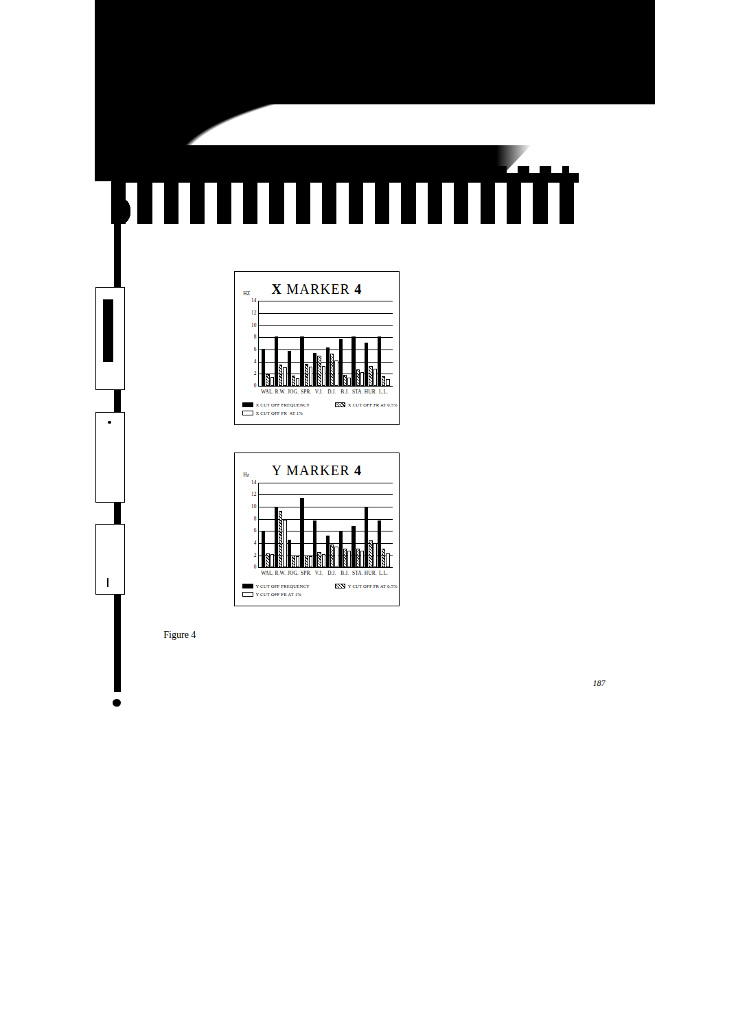X MARKER 4
HZ
14 12 10 8 6 4 2 0
WAL. R.W. JOG. SPR. V.J. D.J. B.J. STA. HUR. L.L.
X CUT OFF FREQUENCY X CUT OFF FR AT 0.5%
X CUT OFF FR AT 1%
Y MARKER 4
Hz
14 12 10 8 6 4 2 0
WAL. R.W. JOG. SPR. V.J. D.J. B.J. STA. HUR. L.L.
Y CUT OFF FREQUENCY Y CUT OFF FR AT 0.5%
Y CUT OFF FR AT 1%
Figure 4
187